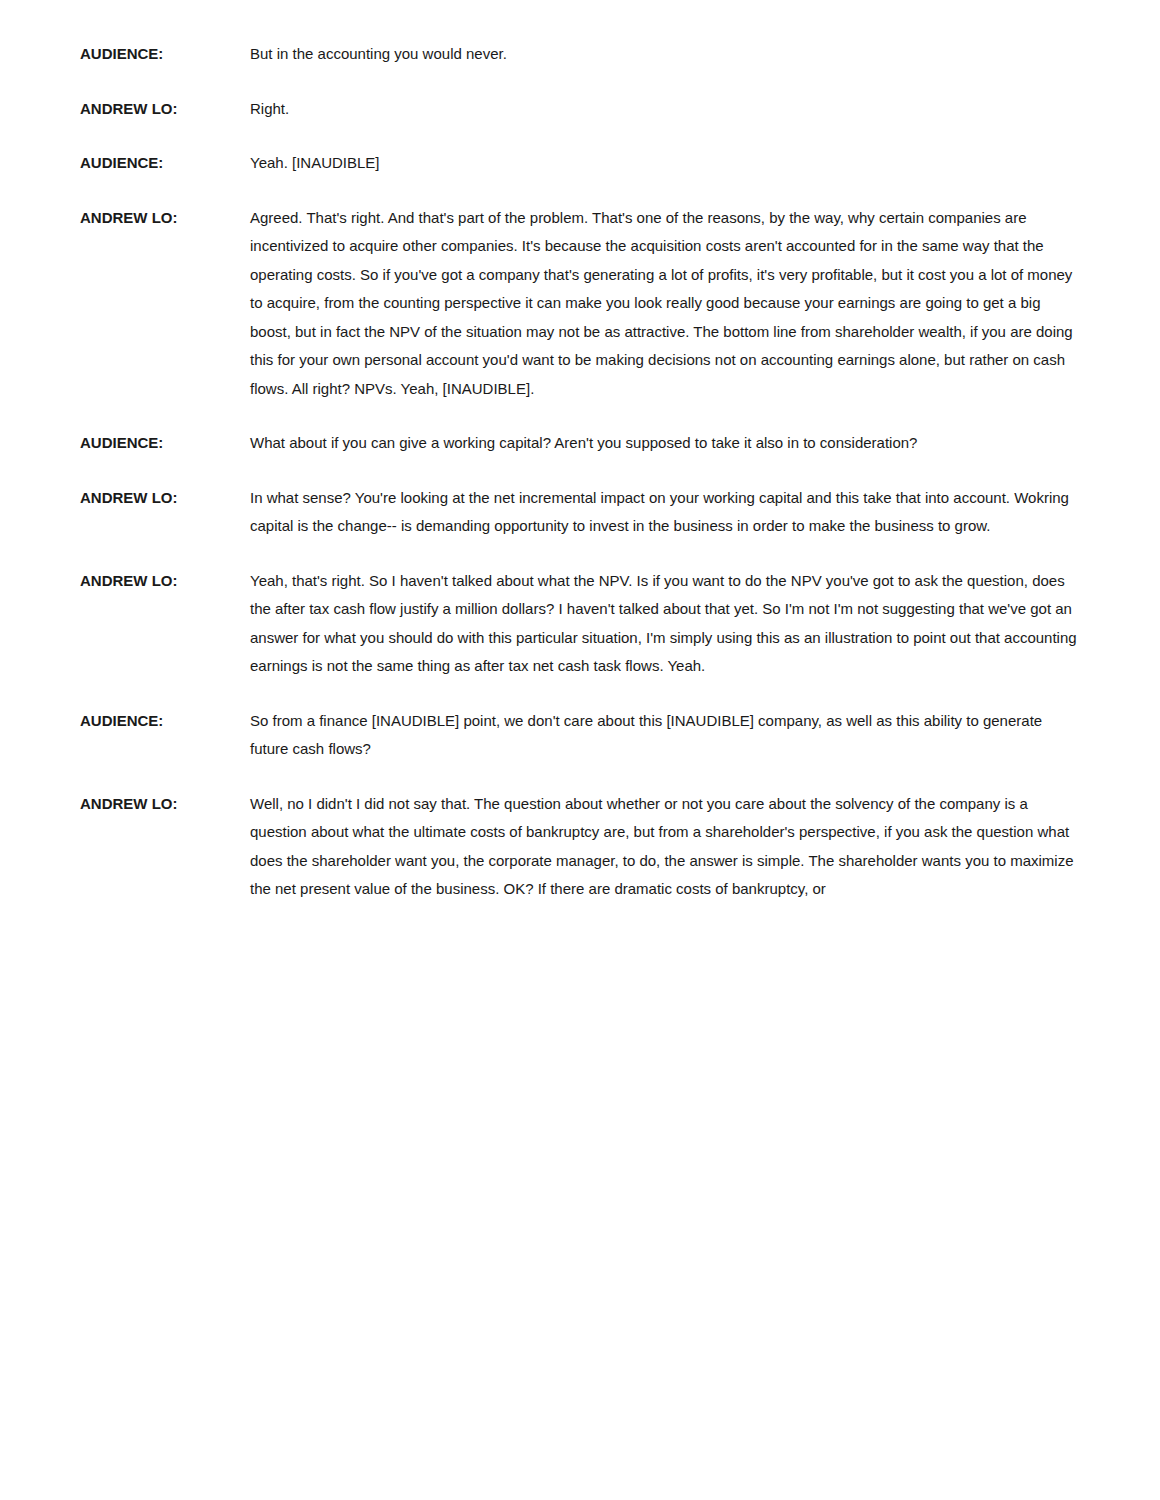| AUDIENCE: | But in the accounting you would never. |
| ANDREW LO: | Right. |
| AUDIENCE: | Yeah. [INAUDIBLE] |
| ANDREW LO: | Agreed. That's right. And that's part of the problem. That's one of the reasons, by the way, why certain companies are incentivized to acquire other companies. It's because the acquisition costs aren't accounted for in the same way that the operating costs. So if you've got a company that's generating a lot of profits, it's very profitable, but it cost you a lot of money to acquire, from the counting perspective it can make you look really good because your earnings are going to get a big boost, but in fact the NPV of the situation may not be as attractive. The bottom line from shareholder wealth, if you are doing this for your own personal account you'd want to be making decisions not on accounting earnings alone, but rather on cash flows. All right? NPVs. Yeah, [INAUDIBLE]. |
| AUDIENCE: | What about if you can give a working capital? Aren't you supposed to take it also in to consideration? |
| ANDREW LO: | In what sense? You're looking at the net incremental impact on your working capital and this take that into account. Wokring capital is the change-- is demanding opportunity to invest in the business in order to make the business to grow. |
| ANDREW LO: | Yeah, that's right. So I haven't talked about what the NPV. Is if you want to do the NPV you've got to ask the question, does the after tax cash flow justify a million dollars? I haven't talked about that yet. So I'm not I'm not suggesting that we've got an answer for what you should do with this particular situation, I'm simply using this as an illustration to point out that accounting earnings is not the same thing as after tax net cash task flows. Yeah. |
| AUDIENCE: | So from a finance [INAUDIBLE] point, we don't care about this [INAUDIBLE] company, as well as this ability to generate future cash flows? |
| ANDREW LO: | Well, no I didn't I did not say that. The question about whether or not you care about the solvency of the company is a question about what the ultimate costs of bankruptcy are, but from a shareholder's perspective, if you ask the question what does the shareholder want you, the corporate manager, to do, the answer is simple. The shareholder wants you to maximize the net present value of the business. OK? If there are dramatic costs of bankruptcy, or |